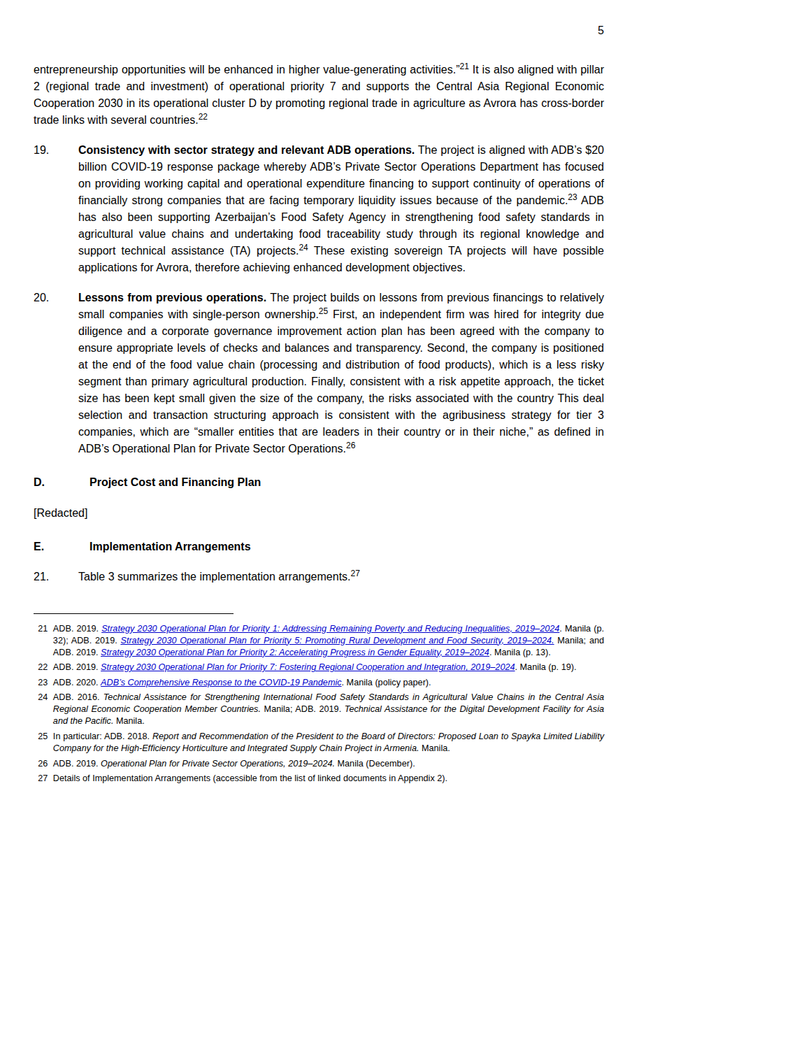5
entrepreneurship opportunities will be enhanced in higher value-generating activities.”21 It is also aligned with pillar 2 (regional trade and investment) of operational priority 7 and supports the Central Asia Regional Economic Cooperation 2030 in its operational cluster D by promoting regional trade in agriculture as Avrora has cross-border trade links with several countries.22
19.
Consistency with sector strategy and relevant ADB operations. The project is aligned with ADB’s $20 billion COVID-19 response package whereby ADB’s Private Sector Operations Department has focused on providing working capital and operational expenditure financing to support continuity of operations of financially strong companies that are facing temporary liquidity issues because of the pandemic.23 ADB has also been supporting Azerbaijan’s Food Safety Agency in strengthening food safety standards in agricultural value chains and undertaking food traceability study through its regional knowledge and support technical assistance (TA) projects.24 These existing sovereign TA projects will have possible applications for Avrora, therefore achieving enhanced development objectives.
20.
Lessons from previous operations. The project builds on lessons from previous financings to relatively small companies with single-person ownership.25 First, an independent firm was hired for integrity due diligence and a corporate governance improvement action plan has been agreed with the company to ensure appropriate levels of checks and balances and transparency. Second, the company is positioned at the end of the food value chain (processing and distribution of food products), which is a less risky segment than primary agricultural production. Finally, consistent with a risk appetite approach, the ticket size has been kept small given the size of the company, the risks associated with the country This deal selection and transaction structuring approach is consistent with the agribusiness strategy for tier 3 companies, which are “smaller entities that are leaders in their country or in their niche,” as defined in ADB’s Operational Plan for Private Sector Operations.26
D.
Project Cost and Financing Plan
[Redacted]
E.
Implementation Arrangements
21.
Table 3 summarizes the implementation arrangements.27
21 ADB. 2019. Strategy 2030 Operational Plan for Priority 1: Addressing Remaining Poverty and Reducing Inequalities, 2019–2024. Manila (p. 32); ADB. 2019. Strategy 2030 Operational Plan for Priority 5: Promoting Rural Development and Food Security, 2019–2024. Manila; and ADB. 2019. Strategy 2030 Operational Plan for Priority 2: Accelerating Progress in Gender Equality, 2019–2024. Manila (p. 13).
22 ADB. 2019. Strategy 2030 Operational Plan for Priority 7: Fostering Regional Cooperation and Integration, 2019–2024. Manila (p. 19).
23 ADB. 2020. ADB’s Comprehensive Response to the COVID-19 Pandemic. Manila (policy paper).
24 ADB. 2016. Technical Assistance for Strengthening International Food Safety Standards in Agricultural Value Chains in the Central Asia Regional Economic Cooperation Member Countries. Manila; ADB. 2019. Technical Assistance for the Digital Development Facility for Asia and the Pacific. Manila.
25 In particular: ADB. 2018. Report and Recommendation of the President to the Board of Directors: Proposed Loan to Spayka Limited Liability Company for the High-Efficiency Horticulture and Integrated Supply Chain Project in Armenia. Manila.
26 ADB. 2019. Operational Plan for Private Sector Operations, 2019–2024. Manila (December).
27 Details of Implementation Arrangements (accessible from the list of linked documents in Appendix 2).